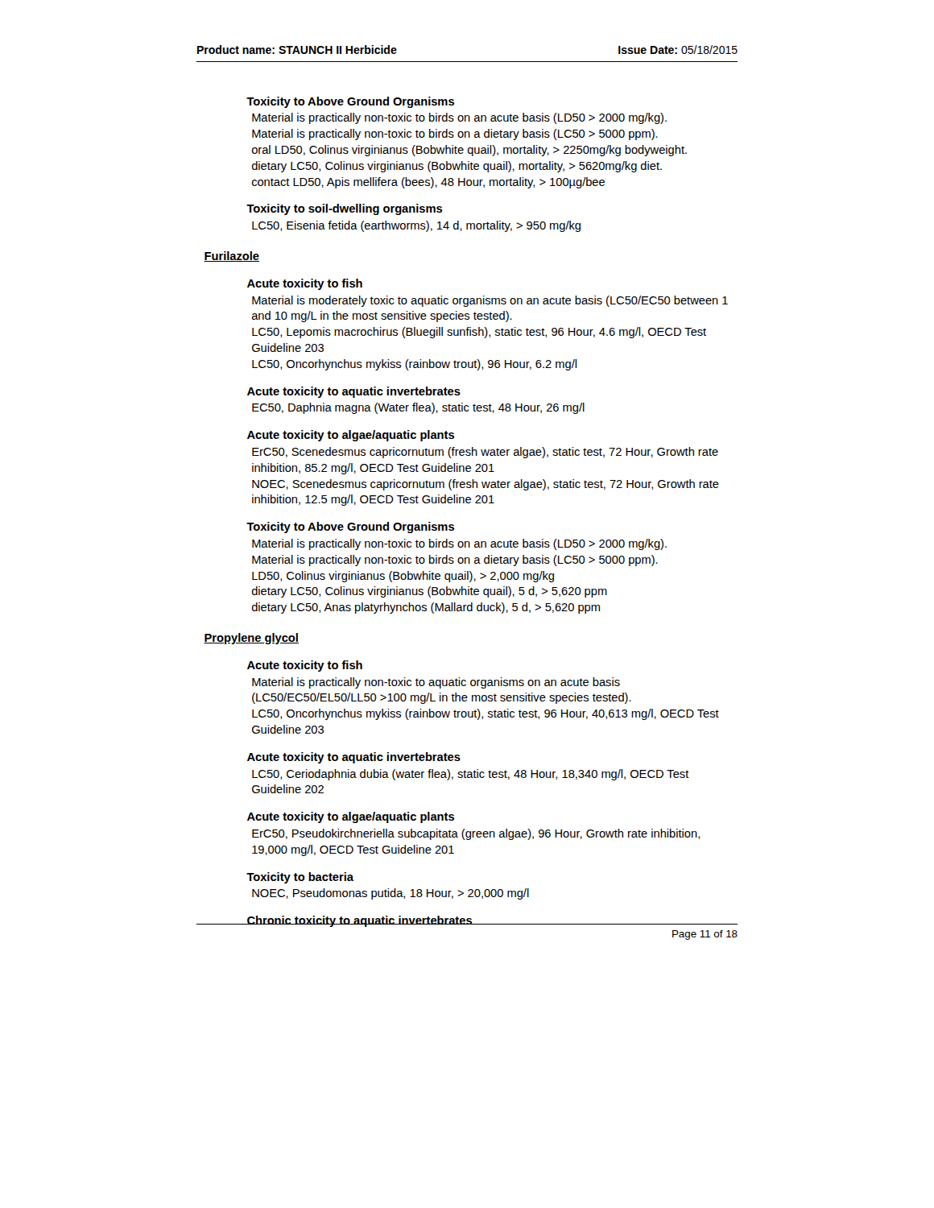Product name: STAUNCH II Herbicide
Issue Date: 05/18/2015
Toxicity to Above Ground Organisms
Material is practically non-toxic to birds on an acute basis (LD50 > 2000 mg/kg).
Material is practically non-toxic to birds on a dietary basis (LC50 > 5000 ppm).
oral LD50, Colinus virginianus (Bobwhite quail), mortality, > 2250mg/kg bodyweight.
dietary LC50, Colinus virginianus (Bobwhite quail), mortality, > 5620mg/kg diet.
contact LD50, Apis mellifera (bees), 48 Hour, mortality, > 100µg/bee
Toxicity to soil-dwelling organisms
LC50, Eisenia fetida (earthworms), 14 d, mortality, > 950 mg/kg
Furilazole
Acute toxicity to fish
Material is moderately toxic to aquatic organisms on an acute basis (LC50/EC50 between 1 and 10 mg/L in the most sensitive species tested).
LC50, Lepomis macrochirus (Bluegill sunfish), static test, 96 Hour, 4.6 mg/l, OECD Test Guideline 203
LC50, Oncorhynchus mykiss (rainbow trout), 96 Hour, 6.2 mg/l
Acute toxicity to aquatic invertebrates
EC50, Daphnia magna (Water flea), static test, 48 Hour, 26 mg/l
Acute toxicity to algae/aquatic plants
ErC50, Scenedesmus capricornutum (fresh water algae), static test, 72 Hour, Growth rate inhibition, 85.2 mg/l, OECD Test Guideline 201
NOEC, Scenedesmus capricornutum (fresh water algae), static test, 72 Hour, Growth rate inhibition, 12.5 mg/l, OECD Test Guideline 201
Toxicity to Above Ground Organisms
Material is practically non-toxic to birds on an acute basis (LD50 > 2000 mg/kg).
Material is practically non-toxic to birds on a dietary basis (LC50 > 5000 ppm).
LD50, Colinus virginianus (Bobwhite quail), > 2,000 mg/kg
dietary LC50, Colinus virginianus (Bobwhite quail), 5 d, > 5,620 ppm
dietary LC50, Anas platyrhynchos (Mallard duck), 5 d, > 5,620 ppm
Propylene glycol
Acute toxicity to fish
Material is practically non-toxic to aquatic organisms on an acute basis
(LC50/EC50/EL50/LL50 >100 mg/L in the most sensitive species tested).
LC50, Oncorhynchus mykiss (rainbow trout), static test, 96 Hour, 40,613 mg/l, OECD Test Guideline 203
Acute toxicity to aquatic invertebrates
LC50, Ceriodaphnia dubia (water flea), static test, 48 Hour, 18,340 mg/l, OECD Test Guideline 202
Acute toxicity to algae/aquatic plants
ErC50, Pseudokirchneriella subcapitata (green algae), 96 Hour, Growth rate inhibition, 19,000 mg/l, OECD Test Guideline 201
Toxicity to bacteria
NOEC, Pseudomonas putida, 18 Hour, > 20,000 mg/l
Chronic toxicity to aquatic invertebrates
Page 11 of 18